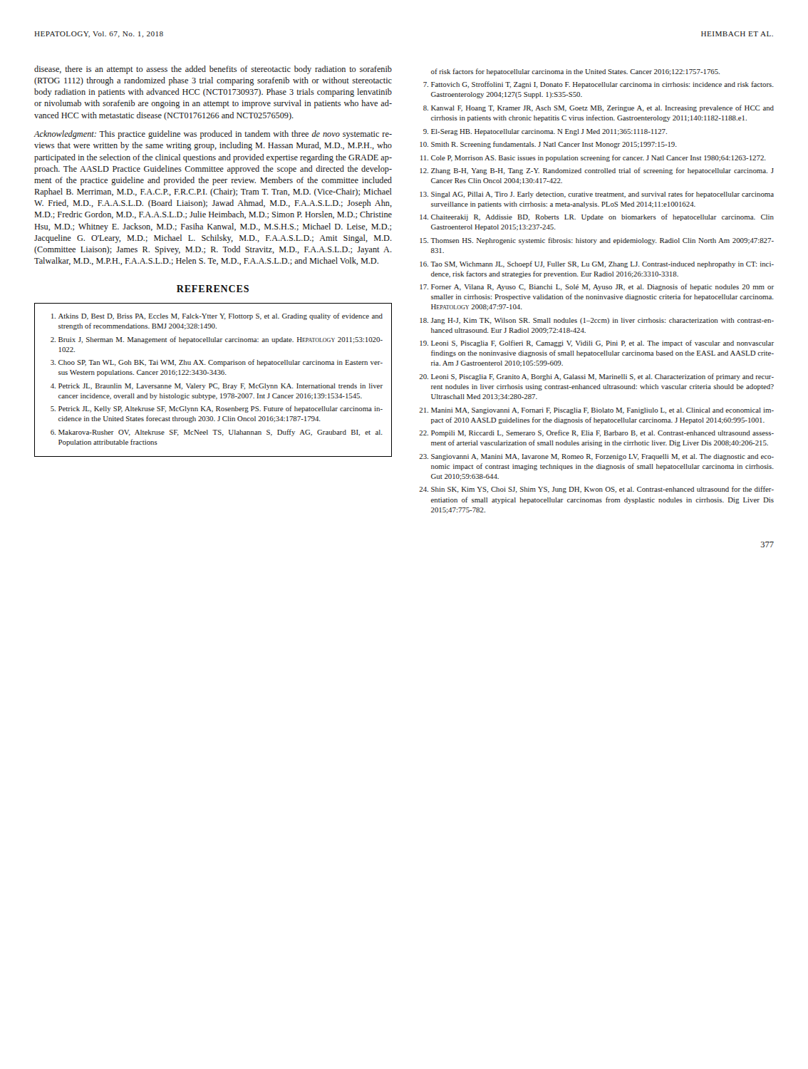HEPATOLOGY, Vol. 67, No. 1, 2018 HEIMBACH ET AL.
disease, there is an attempt to assess the added benefits of stereotactic body radiation to sorafenib (RTOG 1112) through a randomized phase 3 trial comparing sorafenib with or without stereotactic body radiation in patients with advanced HCC (NCT01730937). Phase 3 trials comparing lenvatinib or nivolumab with sorafenib are ongoing in an attempt to improve survival in patients who have advanced HCC with metastatic disease (NCT01761266 and NCT02576509).
Acknowledgment: This practice guideline was produced in tandem with three de novo systematic reviews that were written by the same writing group, including M. Hassan Murad, M.D., M.P.H., who participated in the selection of the clinical questions and provided expertise regarding the GRADE approach. The AASLD Practice Guidelines Committee approved the scope and directed the development of the practice guideline and provided the peer review. Members of the committee included Raphael B. Merriman, M.D., F.A.C.P., F.R.C.P.I. (Chair); Tram T. Tran, M.D. (Vice-Chair); Michael W. Fried, M.D., F.A.A.S.L.D. (Board Liaison); Jawad Ahmad, M.D., F.A.A.S.L.D.; Joseph Ahn, M.D.; Fredric Gordon, M.D., F.A.A.S.L.D.; Julie Heimbach, M.D.; Simon P. Horslen, M.D.; Christine Hsu, M.D.; Whitney E. Jackson, M.D.; Fasiha Kanwal, M.D., M.S.H.S.; Michael D. Leise, M.D.; Jacqueline G. O'Leary, M.D.; Michael L. Schilsky, M.D., F.A.A.S.L.D.; Amit Singal, M.D. (Committee Liaison); James R. Spivey, M.D.; R. Todd Stravitz, M.D., F.A.A.S.L.D.; Jayant A. Talwalkar, M.D., M.P.H., F.A.A.S.L.D.; Helen S. Te, M.D., F.A.A.S.L.D.; and Michael Volk, M.D.
REFERENCES
Atkins D, Best D, Briss PA, Eccles M, Falck-Ytter Y, Flottorp S, et al. Grading quality of evidence and strength of recommendations. BMJ 2004;328:1490.
Bruix J, Sherman M. Management of hepatocellular carcinoma: an update. Hepatology 2011;53:1020-1022.
Choo SP, Tan WL, Goh BK, Tai WM, Zhu AX. Comparison of hepatocellular carcinoma in Eastern versus Western populations. Cancer 2016;122:3430-3436.
Petrick JL, Braunlin M, Laversanne M, Valery PC, Bray F, McGlynn KA. International trends in liver cancer incidence, overall and by histologic subtype, 1978-2007. Int J Cancer 2016;139:1534-1545.
Petrick JL, Kelly SP, Altekruse SF, McGlynn KA, Rosenberg PS. Future of hepatocellular carcinoma incidence in the United States forecast through 2030. J Clin Oncol 2016;34:1787-1794.
Makarova-Rusher OV, Altekruse SF, McNeel TS, Ulahannan S, Duffy AG, Graubard BI, et al. Population attributable fractions
of risk factors for hepatocellular carcinoma in the United States. Cancer 2016;122:1757-1765.
Fattovich G, Stroffolini T, Zagni I, Donato F. Hepatocellular carcinoma in cirrhosis: incidence and risk factors. Gastroenterology 2004;127(5 Suppl. 1):S35-S50.
Kanwal F, Hoang T, Kramer JR, Asch SM, Goetz MB, Zeringue A, et al. Increasing prevalence of HCC and cirrhosis in patients with chronic hepatitis C virus infection. Gastroenterology 2011;140:1182-1188.e1.
El-Serag HB. Hepatocellular carcinoma. N Engl J Med 2011;365:1118-1127.
Smith R. Screening fundamentals. J Natl Cancer Inst Monogr 2015;1997:15-19.
Cole P, Morrison AS. Basic issues in population screening for cancer. J Natl Cancer Inst 1980;64:1263-1272.
Zhang B-H, Yang B-H, Tang Z-Y. Randomized controlled trial of screening for hepatocellular carcinoma. J Cancer Res Clin Oncol 2004;130:417-422.
Singal AG, Pillai A, Tiro J. Early detection, curative treatment, and survival rates for hepatocellular carcinoma surveillance in patients with cirrhosis: a meta-analysis. PLoS Med 2014;11:e1001624.
Chaiteerakij R, Addissie BD, Roberts LR. Update on biomarkers of hepatocellular carcinoma. Clin Gastroenterol Hepatol 2015;13:237-245.
Thomsen HS. Nephrogenic systemic fibrosis: history and epidemiology. Radiol Clin North Am 2009;47:827-831.
Tao SM, Wichmann JL, Schoepf UJ, Fuller SR, Lu GM, Zhang LJ. Contrast-induced nephropathy in CT: incidence, risk factors and strategies for prevention. Eur Radiol 2016;26:3310-3318.
Forner A, Vilana R, Ayuso C, Bianchi L, Solé M, Ayuso JR, et al. Diagnosis of hepatic nodules 20 mm or smaller in cirrhosis: Prospective validation of the noninvasive diagnostic criteria for hepatocellular carcinoma. Hepatology 2008;47:97-104.
Jang H-J, Kim TK, Wilson SR. Small nodules (1–2ccm) in liver cirrhosis: characterization with contrast-enhanced ultrasound. Eur J Radiol 2009;72:418-424.
Leoni S, Piscaglia F, Golfieri R, Camaggi V, Vidili G, Pini P, et al. The impact of vascular and nonvascular findings on the noninvasive diagnosis of small hepatocellular carcinoma based on the EASL and AASLD criteria. Am J Gastroenterol 2010;105:599-609.
Leoni S, Piscaglia F, Granito A, Borghi A, Galassi M, Marinelli S, et al. Characterization of primary and recurrent nodules in liver cirrhosis using contrast-enhanced ultrasound: which vascular criteria should be adopted? Ultraschall Med 2013;34:280-287.
Manini MA, Sangiovanni A, Fornari F, Piscaglia F, Biolato M, Fanigliulo L, et al. Clinical and economical impact of 2010 AASLD guidelines for the diagnosis of hepatocellular carcinoma. J Hepatol 2014;60:995-1001.
Pompili M, Riccardi L, Semeraro S, Orefice R, Elia F, Barbaro B, et al. Contrast-enhanced ultrasound assessment of arterial vascularization of small nodules arising in the cirrhotic liver. Dig Liver Dis 2008;40:206-215.
Sangiovanni A, Manini MA, Iavarone M, Romeo R, Forzenigo LV, Fraquelli M, et al. The diagnostic and economic impact of contrast imaging techniques in the diagnosis of small hepatocellular carcinoma in cirrhosis. Gut 2010;59:638-644.
Shin SK, Kim YS, Choi SJ, Shim YS, Jung DH, Kwon OS, et al. Contrast-enhanced ultrasound for the differentiation of small atypical hepatocellular carcinomas from dysplastic nodules in cirrhosis. Dig Liver Dis 2015;47:775-782.
377